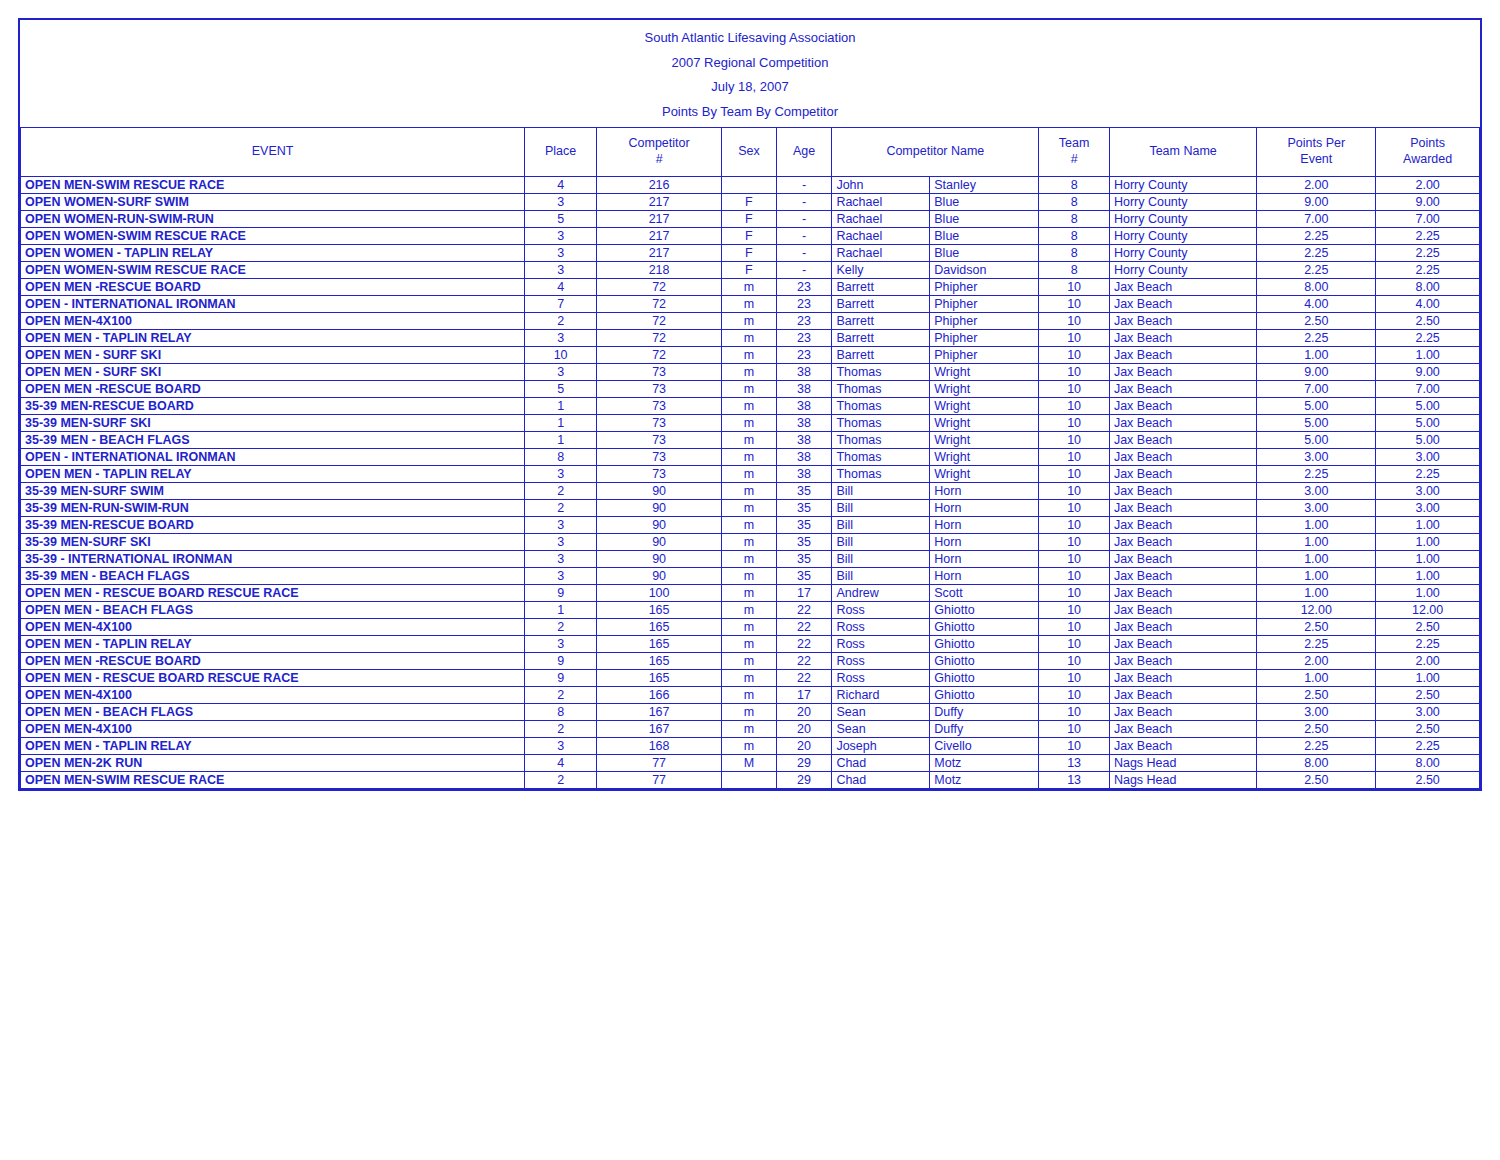South Atlantic Lifesaving Association
2007 Regional Competition
July 18, 2007
Points By Team By Competitor
| EVENT | Place | Competitor # | Sex | Age | Competitor Name | Team # | Team Name | Points Per Event | Points Awarded |
| --- | --- | --- | --- | --- | --- | --- | --- | --- | --- |
| OPEN MEN-SWIM RESCUE RACE | 4 | 216 | | - | John | Stanley | 8 | Horry County | 2.00 | 2.00 |
| OPEN WOMEN-SURF SWIM | 3 | 217 | F | - | Rachael | Blue | 8 | Horry County | 9.00 | 9.00 |
| OPEN WOMEN-RUN-SWIM-RUN | 5 | 217 | F | - | Rachael | Blue | 8 | Horry County | 7.00 | 7.00 |
| OPEN WOMEN-SWIM RESCUE RACE | 3 | 217 | F | - | Rachael | Blue | 8 | Horry County | 2.25 | 2.25 |
| OPEN WOMEN - TAPLIN RELAY | 3 | 217 | F | - | Rachael | Blue | 8 | Horry County | 2.25 | 2.25 |
| OPEN WOMEN-SWIM RESCUE RACE | 3 | 218 | F | - | Kelly | Davidson | 8 | Horry County | 2.25 | 2.25 |
| OPEN MEN -RESCUE BOARD | 4 | 72 | m | 23 | Barrett | Phipher | 10 | Jax Beach | 8.00 | 8.00 |
| OPEN - INTERNATIONAL IRONMAN | 7 | 72 | m | 23 | Barrett | Phipher | 10 | Jax Beach | 4.00 | 4.00 |
| OPEN MEN-4X100 | 2 | 72 | m | 23 | Barrett | Phipher | 10 | Jax Beach | 2.50 | 2.50 |
| OPEN MEN - TAPLIN RELAY | 3 | 72 | m | 23 | Barrett | Phipher | 10 | Jax Beach | 2.25 | 2.25 |
| OPEN MEN - SURF SKI | 10 | 72 | m | 23 | Barrett | Phipher | 10 | Jax Beach | 1.00 | 1.00 |
| OPEN MEN - SURF SKI | 3 | 73 | m | 38 | Thomas | Wright | 10 | Jax Beach | 9.00 | 9.00 |
| OPEN MEN -RESCUE BOARD | 5 | 73 | m | 38 | Thomas | Wright | 10 | Jax Beach | 7.00 | 7.00 |
| 35-39 MEN-RESCUE BOARD | 1 | 73 | m | 38 | Thomas | Wright | 10 | Jax Beach | 5.00 | 5.00 |
| 35-39 MEN-SURF SKI | 1 | 73 | m | 38 | Thomas | Wright | 10 | Jax Beach | 5.00 | 5.00 |
| 35-39 MEN - BEACH FLAGS | 1 | 73 | m | 38 | Thomas | Wright | 10 | Jax Beach | 5.00 | 5.00 |
| OPEN - INTERNATIONAL IRONMAN | 8 | 73 | m | 38 | Thomas | Wright | 10 | Jax Beach | 3.00 | 3.00 |
| OPEN MEN - TAPLIN RELAY | 3 | 73 | m | 38 | Thomas | Wright | 10 | Jax Beach | 2.25 | 2.25 |
| 35-39 MEN-SURF SWIM | 2 | 90 | m | 35 | Bill | Horn | 10 | Jax Beach | 3.00 | 3.00 |
| 35-39 MEN-RUN-SWIM-RUN | 2 | 90 | m | 35 | Bill | Horn | 10 | Jax Beach | 3.00 | 3.00 |
| 35-39 MEN-RESCUE BOARD | 3 | 90 | m | 35 | Bill | Horn | 10 | Jax Beach | 1.00 | 1.00 |
| 35-39 MEN-SURF SKI | 3 | 90 | m | 35 | Bill | Horn | 10 | Jax Beach | 1.00 | 1.00 |
| 35-39 - INTERNATIONAL IRONMAN | 3 | 90 | m | 35 | Bill | Horn | 10 | Jax Beach | 1.00 | 1.00 |
| 35-39 MEN - BEACH FLAGS | 3 | 90 | m | 35 | Bill | Horn | 10 | Jax Beach | 1.00 | 1.00 |
| OPEN MEN - RESCUE BOARD RESCUE RACE | 9 | 100 | m | 17 | Andrew | Scott | 10 | Jax Beach | 1.00 | 1.00 |
| OPEN MEN - BEACH FLAGS | 1 | 165 | m | 22 | Ross | Ghiotto | 10 | Jax Beach | 12.00 | 12.00 |
| OPEN MEN-4X100 | 2 | 165 | m | 22 | Ross | Ghiotto | 10 | Jax Beach | 2.50 | 2.50 |
| OPEN MEN - TAPLIN RELAY | 3 | 165 | m | 22 | Ross | Ghiotto | 10 | Jax Beach | 2.25 | 2.25 |
| OPEN MEN -RESCUE BOARD | 9 | 165 | m | 22 | Ross | Ghiotto | 10 | Jax Beach | 2.00 | 2.00 |
| OPEN MEN - RESCUE BOARD RESCUE RACE | 9 | 165 | m | 22 | Ross | Ghiotto | 10 | Jax Beach | 1.00 | 1.00 |
| OPEN MEN-4X100 | 2 | 166 | m | 17 | Richard | Ghiotto | 10 | Jax Beach | 2.50 | 2.50 |
| OPEN MEN - BEACH FLAGS | 8 | 167 | m | 20 | Sean | Duffy | 10 | Jax Beach | 3.00 | 3.00 |
| OPEN MEN-4X100 | 2 | 167 | m | 20 | Sean | Duffy | 10 | Jax Beach | 2.50 | 2.50 |
| OPEN MEN - TAPLIN RELAY | 3 | 168 | m | 20 | Joseph | Civello | 10 | Jax Beach | 2.25 | 2.25 |
| OPEN MEN-2K RUN | 4 | 77 | M | 29 | Chad | Motz | 13 | Nags Head | 8.00 | 8.00 |
| OPEN MEN-SWIM RESCUE RACE | 2 | 77 | | 29 | Chad | Motz | 13 | Nags Head | 2.50 | 2.50 |